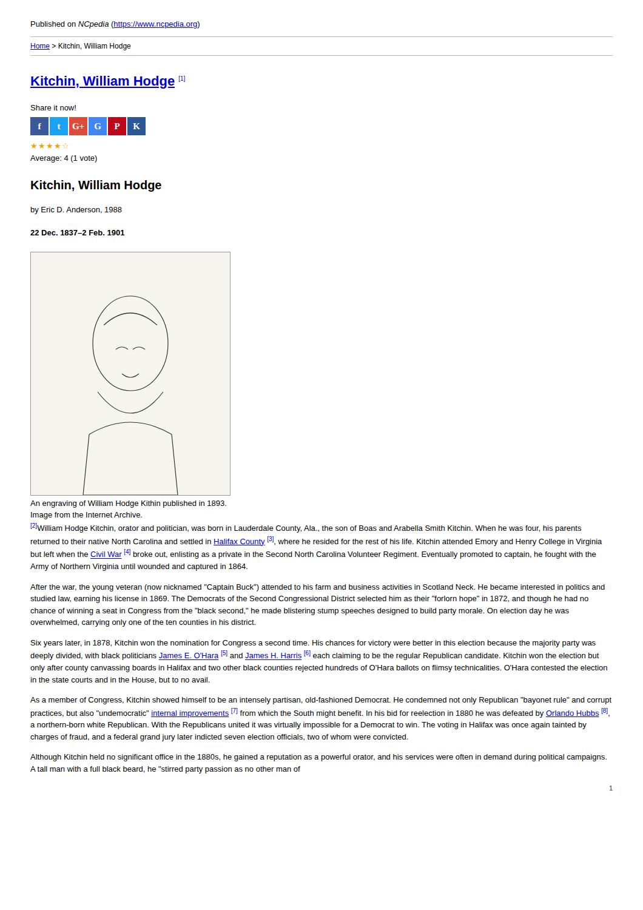Published on NCpedia (https://www.ncpedia.org)
Home > Kitchin, William Hodge
Kitchin, William Hodge [1]
Share it now!
f
t
G+
G
P
K
★★★★☆
Average: 4 (1 vote)
Kitchin, William Hodge
by Eric D. Anderson, 1988
22 Dec. 1837–2 Feb. 1901
An engraving of William Hodge Kithin published in 1893. Image from the Internet Archive.
[2]William Hodge Kitchin, orator and politician, was born in Lauderdale County, Ala., the son of Boas and Arabella Smith Kitchin. When he was four, his parents returned to their native North Carolina and settled in Halifax County [3], where he resided for the rest of his life. Kitchin attended Emory and Henry College in Virginia but left when the Civil War [4] broke out, enlisting as a private in the Second North Carolina Volunteer Regiment. Eventually promoted to captain, he fought with the Army of Northern Virginia until wounded and captured in 1864.
After the war, the young veteran (now nicknamed "Captain Buck") attended to his farm and business activities in Scotland Neck. He became interested in politics and studied law, earning his license in 1869. The Democrats of the Second Congressional District selected him as their "forlorn hope" in 1872, and though he had no chance of winning a seat in Congress from the "black second," he made blistering stump speeches designed to build party morale. On election day he was overwhelmed, carrying only one of the ten counties in his district.
Six years later, in 1878, Kitchin won the nomination for Congress a second time. His chances for victory were better in this election because the majority party was deeply divided, with black politicians James E. O'Hara [5] and James H. Harris [6] each claiming to be the regular Republican candidate. Kitchin won the election but only after county canvassing boards in Halifax and two other black counties rejected hundreds of O'Hara ballots on flimsy technicalities. O'Hara contested the election in the state courts and in the House, but to no avail.
As a member of Congress, Kitchin showed himself to be an intensely partisan, old-fashioned Democrat. He condemned not only Republican "bayonet rule" and corrupt practices, but also "undemocratic" internal improvements [7] from which the South might benefit. In his bid for reelection in 1880 he was defeated by Orlando Hubbs [8], a northern-born white Republican. With the Republicans united it was virtually impossible for a Democrat to win. The voting in Halifax was once again tainted by charges of fraud, and a federal grand jury later indicted seven election officials, two of whom were convicted.
Although Kitchin held no significant office in the 1880s, he gained a reputation as a powerful orator, and his services were often in demand during political campaigns. A tall man with a full black beard, he "stirred party passion as no other man of
1